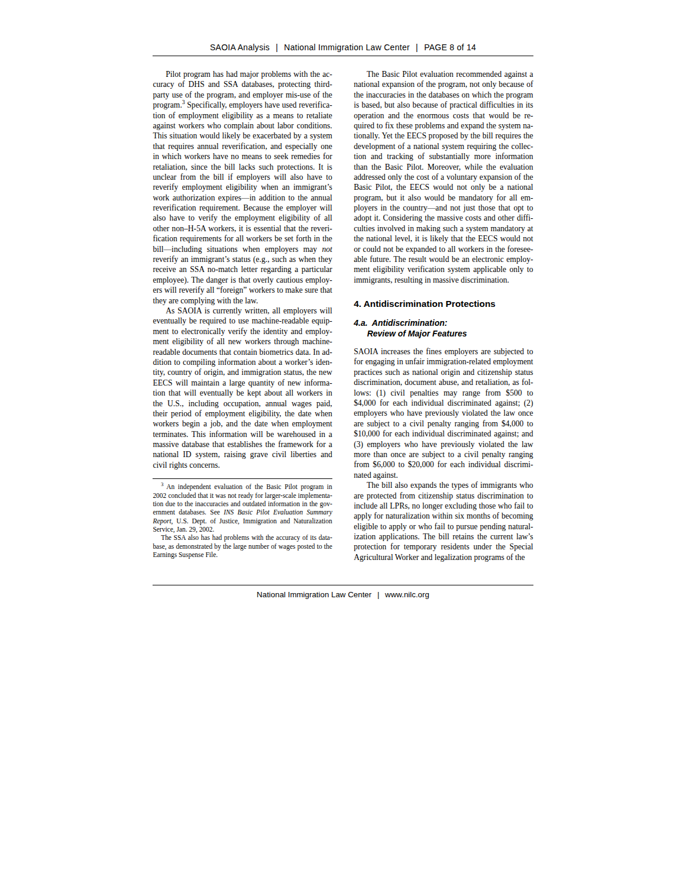SAOIA Analysis | National Immigration Law Center | PAGE 8 of 14
Pilot program has had major problems with the accuracy of DHS and SSA databases, protecting third-party use of the program, and employer mis-use of the program.3 Specifically, employers have used reverification of employment eligibility as a means to retaliate against workers who complain about labor conditions. This situation would likely be exacerbated by a system that requires annual reverification, and especially one in which workers have no means to seek remedies for retaliation, since the bill lacks such protections. It is unclear from the bill if employers will also have to reverify employment eligibility when an immigrant’s work authorization expires—in addition to the annual reverification requirement. Because the employer will also have to verify the employment eligibility of all other non–H-5A workers, it is essential that the reverification requirements for all workers be set forth in the bill—including situations when employers may not reverify an immigrant’s status (e.g., such as when they receive an SSA no-match letter regarding a particular employee). The danger is that overly cautious employers will reverify all “foreign” workers to make sure that they are complying with the law.
As SAOIA is currently written, all employers will eventually be required to use machine-readable equipment to electronically verify the identity and employment eligibility of all new workers through machine-readable documents that contain biometrics data. In addition to compiling information about a worker’s identity, country of origin, and immigration status, the new EECS will maintain a large quantity of new information that will eventually be kept about all workers in the U.S., including occupation, annual wages paid, their period of employment eligibility, the date when workers begin a job, and the date when employment terminates. This information will be warehoused in a massive database that establishes the framework for a national ID system, raising grave civil liberties and civil rights concerns.
3 An independent evaluation of the Basic Pilot program in 2002 concluded that it was not ready for larger-scale implementation due to the inaccuracies and outdated information in the government databases. See INS Basic Pilot Evaluation Summary Report, U.S. Dept. of Justice, Immigration and Naturalization Service, Jan. 29, 2002.
The SSA also has had problems with the accuracy of its database, as demonstrated by the large number of wages posted to the Earnings Suspense File.
The Basic Pilot evaluation recommended against a national expansion of the program, not only because of the inaccuracies in the databases on which the program is based, but also because of practical difficulties in its operation and the enormous costs that would be required to fix these problems and expand the system nationally. Yet the EECS proposed by the bill requires the development of a national system requiring the collection and tracking of substantially more information than the Basic Pilot. Moreover, while the evaluation addressed only the cost of a voluntary expansion of the Basic Pilot, the EECS would not only be a national program, but it also would be mandatory for all employers in the country—and not just those that opt to adopt it. Considering the massive costs and other difficulties involved in making such a system mandatory at the national level, it is likely that the EECS would not or could not be expanded to all workers in the foreseeable future. The result would be an electronic employment eligibility verification system applicable only to immigrants, resulting in massive discrimination.
4. Antidiscrimination Protections
4.a. Antidiscrimination:Review of Major Features
SAOIA increases the fines employers are subjected to for engaging in unfair immigration-related employment practices such as national origin and citizenship status discrimination, document abuse, and retaliation, as follows: (1) civil penalties may range from $500 to $4,000 for each individual discriminated against; (2) employers who have previously violated the law once are subject to a civil penalty ranging from $4,000 to $10,000 for each individual discriminated against; and (3) employers who have previously violated the law more than once are subject to a civil penalty ranging from $6,000 to $20,000 for each individual discriminated against.
The bill also expands the types of immigrants who are protected from citizenship status discrimination to include all LPRs, no longer excluding those who fail to apply for naturalization within six months of becoming eligible to apply or who fail to pursue pending naturalization applications. The bill retains the current law’s protection for temporary residents under the Special Agricultural Worker and legalization programs of the
National Immigration Law Center | www.nilc.org